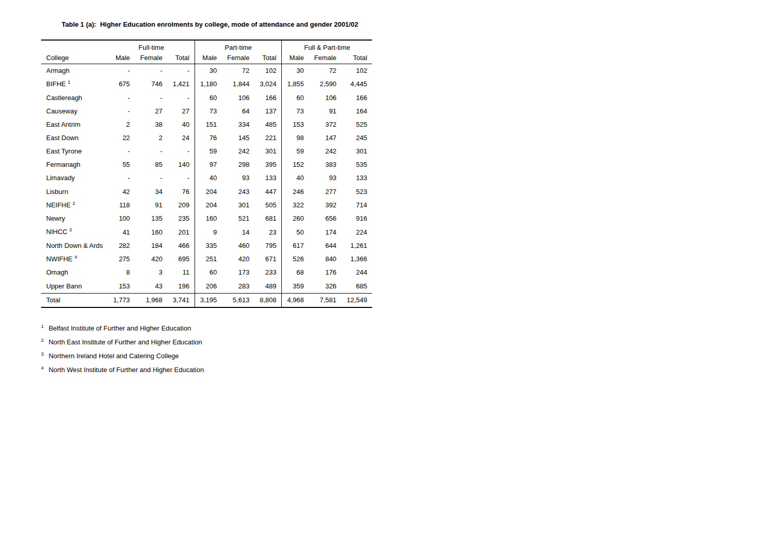Table 1 (a): Higher Education enrolments by college, mode of attendance and gender 2001/02
| | Full-time | Part-time | Full & Part-time |
| --- | --- | --- | --- |
| College | Male | Female | Total | Male | Female | Total | Male | Female | Total |
| Armagh | - | - | - | 30 | 72 | 102 | 30 | 72 | 102 |
| BIFHE 1 | 675 | 746 | 1,421 | 1,180 | 1,844 | 3,024 | 1,855 | 2,590 | 4,445 |
| Castlereagh | - | - | - | 60 | 106 | 166 | 60 | 106 | 166 |
| Causeway | - | 27 | 27 | 73 | 64 | 137 | 73 | 91 | 164 |
| East Antrim | 2 | 38 | 40 | 151 | 334 | 485 | 153 | 372 | 525 |
| East Down | 22 | 2 | 24 | 76 | 145 | 221 | 98 | 147 | 245 |
| East Tyrone | - | - | - | 59 | 242 | 301 | 59 | 242 | 301 |
| Fermanagh | 55 | 85 | 140 | 97 | 298 | 395 | 152 | 383 | 535 |
| Limavady | - | - | - | 40 | 93 | 133 | 40 | 93 | 133 |
| Lisburn | 42 | 34 | 76 | 204 | 243 | 447 | 246 | 277 | 523 |
| NEIFHE 2 | 118 | 91 | 209 | 204 | 301 | 505 | 322 | 392 | 714 |
| Newry | 100 | 135 | 235 | 160 | 521 | 681 | 260 | 656 | 916 |
| NIHCC 3 | 41 | 160 | 201 | 9 | 14 | 23 | 50 | 174 | 224 |
| North Down & Ards | 282 | 184 | 466 | 335 | 460 | 795 | 617 | 644 | 1,261 |
| NWIFHE 4 | 275 | 420 | 695 | 251 | 420 | 671 | 526 | 840 | 1,366 |
| Omagh | 8 | 3 | 11 | 60 | 173 | 233 | 68 | 176 | 244 |
| Upper Bann | 153 | 43 | 196 | 206 | 283 | 489 | 359 | 326 | 685 |
| Total | 1,773 | 1,968 | 3,741 | 3,195 | 5,613 | 8,808 | 4,968 | 7,581 | 12,549 |
1 Belfast Institute of Further and Higher Education
2 North East Institute of Further and Higher Education
3 Northern Ireland Hotel and Catering College
4 North West Institute of Further and Higher Education